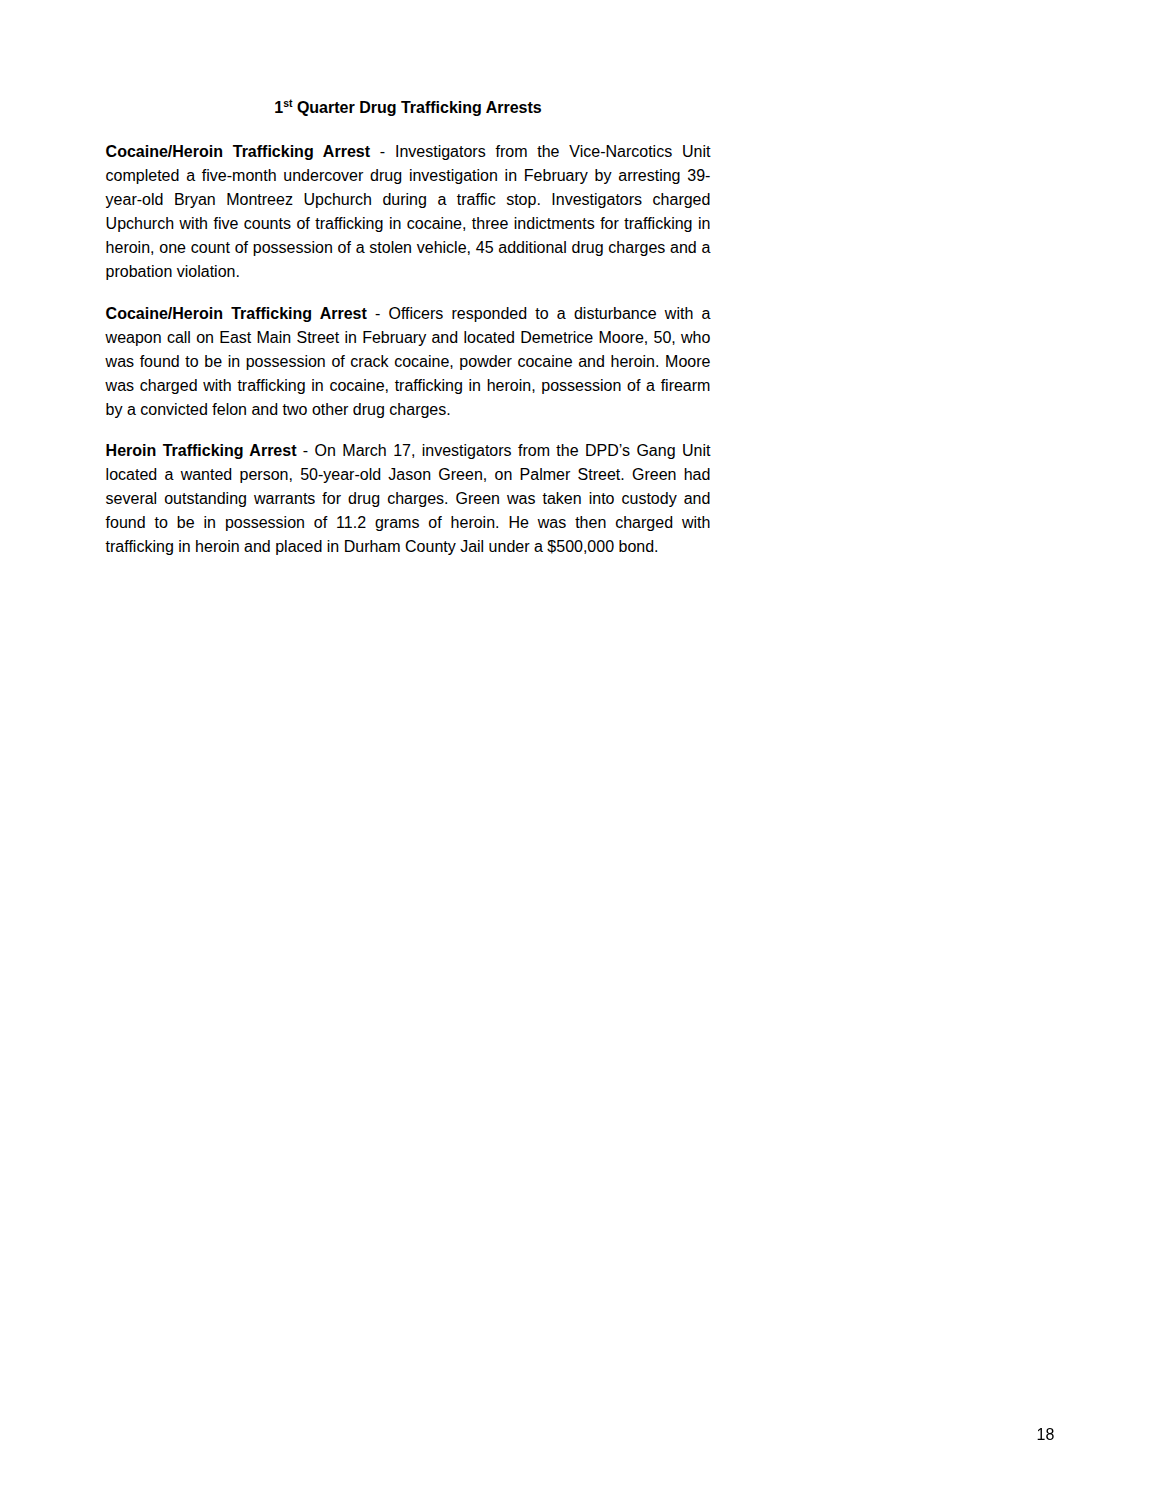1st Quarter Drug Trafficking Arrests
Cocaine/Heroin Trafficking Arrest - Investigators from the Vice-Narcotics Unit completed a five-month undercover drug investigation in February by arresting 39-year-old Bryan Montreez Upchurch during a traffic stop. Investigators charged Upchurch with five counts of trafficking in cocaine, three indictments for trafficking in heroin, one count of possession of a stolen vehicle, 45 additional drug charges and a probation violation.
Cocaine/Heroin Trafficking Arrest - Officers responded to a disturbance with a weapon call on East Main Street in February and located Demetrice Moore, 50, who was found to be in possession of crack cocaine, powder cocaine and heroin. Moore was charged with trafficking in cocaine, trafficking in heroin, possession of a firearm by a convicted felon and two other drug charges.
Heroin Trafficking Arrest - On March 17, investigators from the DPD’s Gang Unit located a wanted person, 50-year-old Jason Green, on Palmer Street. Green had several outstanding warrants for drug charges. Green was taken into custody and found to be in possession of 11.2 grams of heroin. He was then charged with trafficking in heroin and placed in Durham County Jail under a $500,000 bond.
18